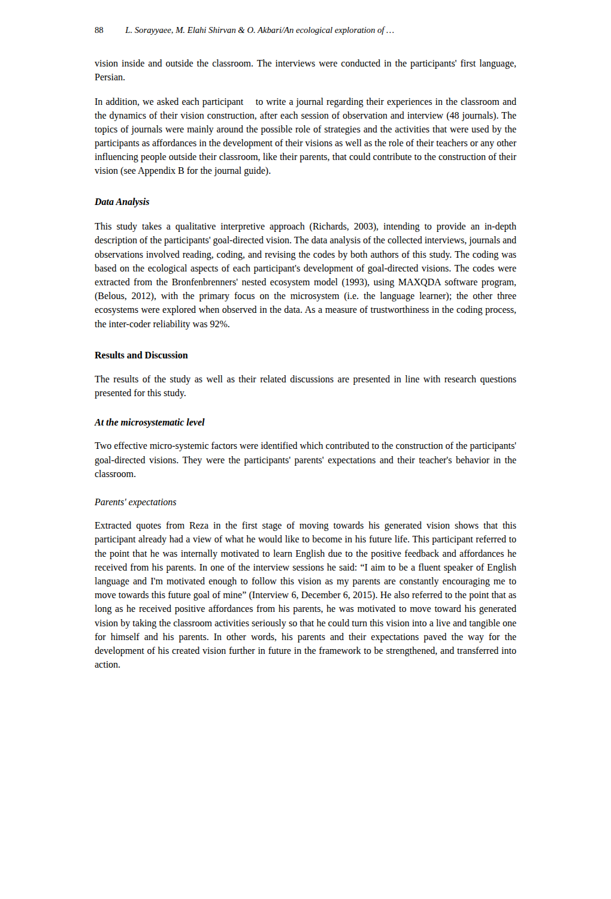88 L. Sorayyaee, M. Elahi Shirvan & O. Akbari/An ecological exploration of …
vision inside and outside the classroom. The interviews were conducted in the participants' first language, Persian.
In addition, we asked each participant to write a journal regarding their experiences in the classroom and the dynamics of their vision construction, after each session of observation and interview (48 journals). The topics of journals were mainly around the possible role of strategies and the activities that were used by the participants as affordances in the development of their visions as well as the role of their teachers or any other influencing people outside their classroom, like their parents, that could contribute to the construction of their vision (see Appendix B for the journal guide).
Data Analysis
This study takes a qualitative interpretive approach (Richards, 2003), intending to provide an in-depth description of the participants' goal-directed vision. The data analysis of the collected interviews, journals and observations involved reading, coding, and revising the codes by both authors of this study. The coding was based on the ecological aspects of each participant's development of goal-directed visions. The codes were extracted from the Bronfenbrenners' nested ecosystem model (1993), using MAXQDA software program, (Belous, 2012), with the primary focus on the microsystem (i.e. the language learner); the other three ecosystems were explored when observed in the data. As a measure of trustworthiness in the coding process, the inter-coder reliability was 92%.
Results and Discussion
The results of the study as well as their related discussions are presented in line with research questions presented for this study.
At the microsystematic level
Two effective micro-systemic factors were identified which contributed to the construction of the participants' goal-directed visions. They were the participants' parents' expectations and their teacher's behavior in the classroom.
Parents' expectations
Extracted quotes from Reza in the first stage of moving towards his generated vision shows that this participant already had a view of what he would like to become in his future life. This participant referred to the point that he was internally motivated to learn English due to the positive feedback and affordances he received from his parents. In one of the interview sessions he said: “I aim to be a fluent speaker of English language and I'm motivated enough to follow this vision as my parents are constantly encouraging me to move towards this future goal of mine” (Interview 6, December 6, 2015). He also referred to the point that as long as he received positive affordances from his parents, he was motivated to move toward his generated vision by taking the classroom activities seriously so that he could turn this vision into a live and tangible one for himself and his parents. In other words, his parents and their expectations paved the way for the development of his created vision further in future in the framework to be strengthened, and transferred into action.